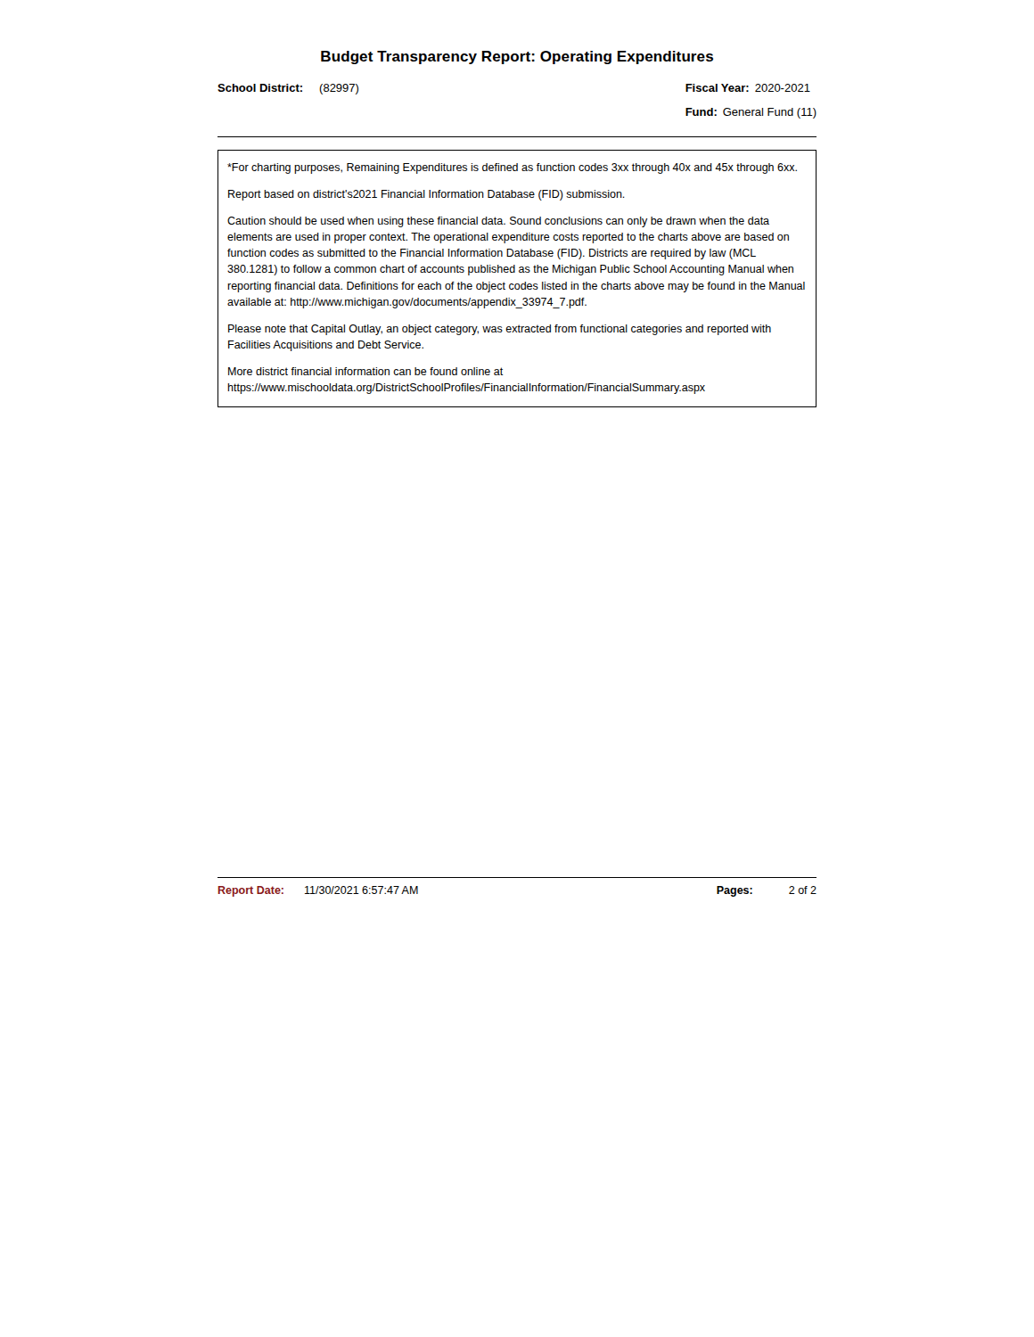Budget Transparency Report: Operating Expenditures
School District:(82997)
Fiscal Year: 2020-2021
Fund: General Fund (11)
*For charting purposes, Remaining Expenditures is defined as function codes 3xx through 40x and 45x through 6xx.
Report based on district's2021 Financial Information Database (FID) submission.
Caution should be used when using these financial data. Sound conclusions can only be drawn when the data elements are used in proper context. The operational expenditure costs reported to the charts above are based on function codes as submitted to the Financial Information Database (FID). Districts are required by law (MCL 380.1281) to follow a common chart of accounts published as the Michigan Public School Accounting Manual when reporting financial data. Definitions for each of the object codes listed in the charts above may be found in the Manual available at: http://www.michigan.gov/documents/appendix_33974_7.pdf.
Please note that Capital Outlay, an object category, was extracted from functional categories and reported with Facilities Acquisitions and Debt Service.
More district financial information can be found online at https://www.mischooldata.org/DistrictSchoolProfiles/FinancialInformation/FinancialSummary.aspx
Report Date: 11/30/2021 6:57:47 AM
Pages: 2 of 2